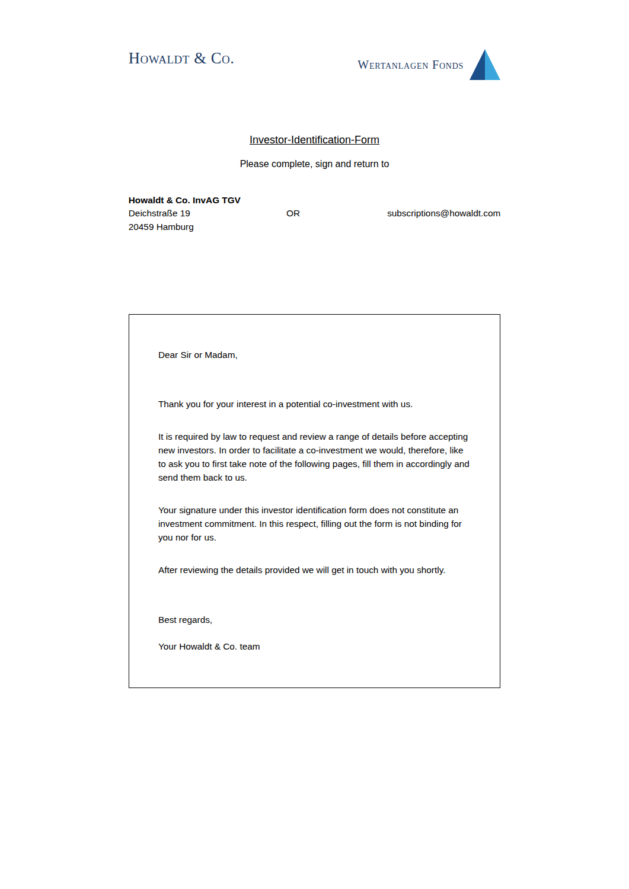Howaldt & Co.
Wertanlagen Fonds
Investor-Identification-Form
Please complete, sign and return to
Howaldt & Co. InvAG TGV
Deichstraße 19 OR subscriptions@howaldt.com
20459 Hamburg
Dear Sir or Madam,
Thank you for your interest in a potential co-investment with us.
It is required by law to request and review a range of details before accepting new investors. In order to facilitate a co-investment we would, therefore, like to ask you to first take note of the following pages, fill them in accordingly and send them back to us.
Your signature under this investor identification form does not constitute an investment commitment. In this respect, filling out the form is not binding for you nor for us.
After reviewing the details provided we will get in touch with you shortly.
Best regards,
Your Howaldt & Co. team